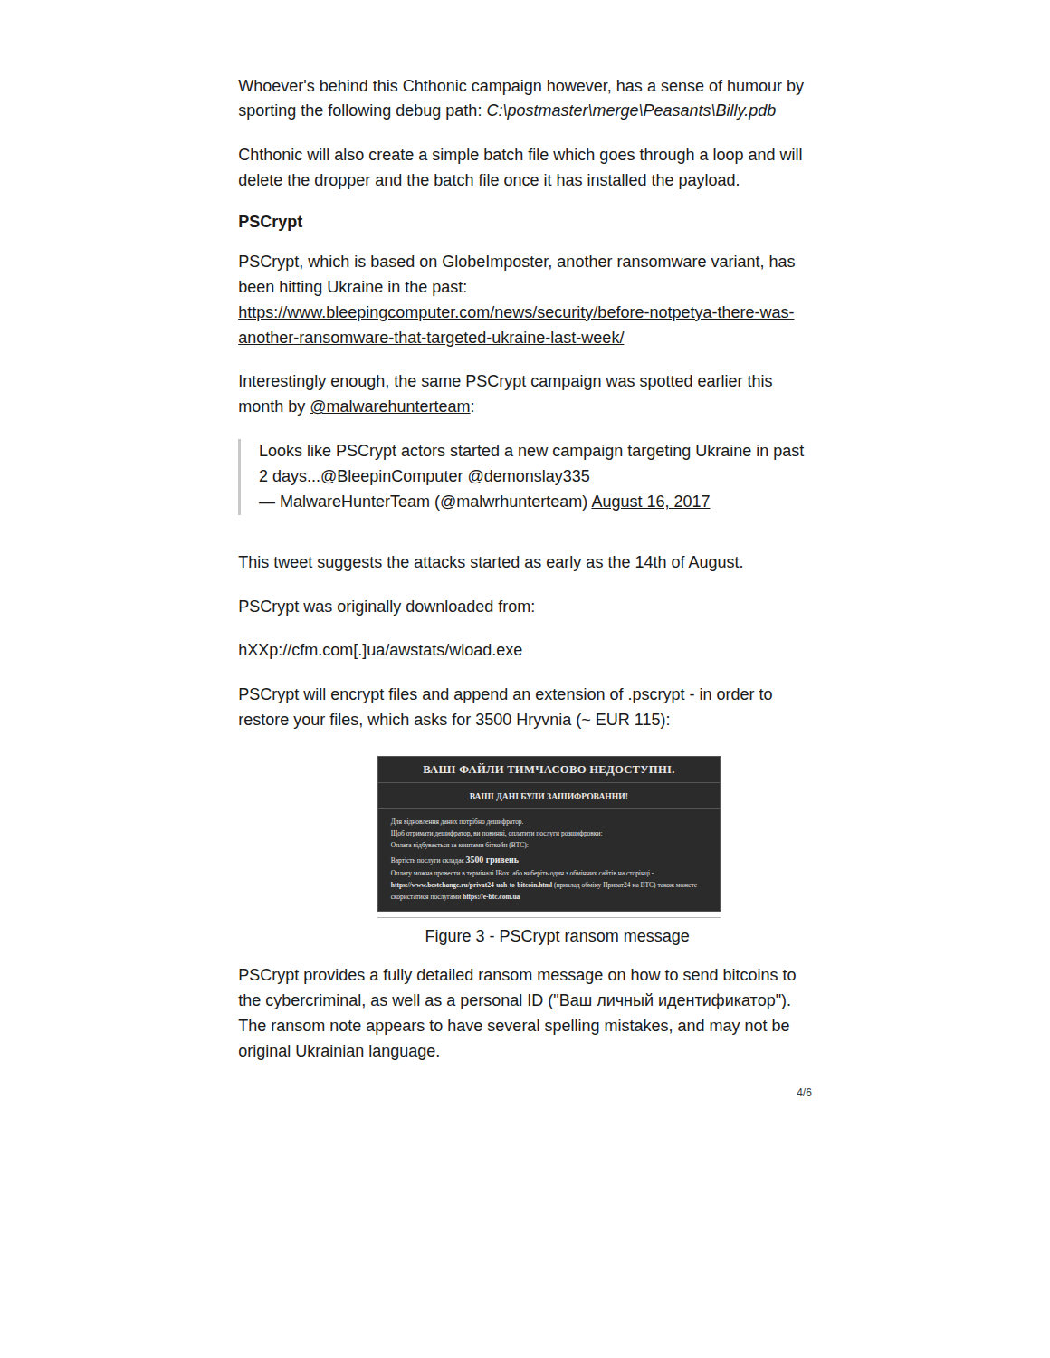Whoever's behind this Chthonic campaign however, has a sense of humour by sporting the following debug path: C:\postmaster\merge\Peasants\Billy.pdb
Chthonic will also create a simple batch file which goes through a loop and will delete the dropper and the batch file once it has installed the payload.
PSCrypt
PSCrypt, which is based on GlobeImposter, another ransomware variant, has been hitting Ukraine in the past:
https://www.bleepingcomputer.com/news/security/before-notpetya-there-was-another-ransomware-that-targeted-ukraine-last-week/
Interestingly enough, the same PSCrypt campaign was spotted earlier this month by @malwarehunterteam:
Looks like PSCrypt actors started a new campaign targeting Ukraine in past 2 days...@BleepinComputer @demonslay335
— MalwareHunterTeam (@malwrhunterteam) August 16, 2017
This tweet suggests the attacks started as early as the 14th of August.
PSCrypt was originally downloaded from:
hXXp://cfm.com[.]ua/awstats/wload.exe
PSCrypt will encrypt files and append an extension of .pscrypt - in order to restore your files, which asks for 3500 Hryvnia (~ EUR 115):
ВАШІ ФАЙЛИ ТИМЧАСОВО НЕДОСТУПНІ.
ВАШІ ДАНІ БУЛИ ЗАШИФРОВАННИ!
Для відновлення даних потрібно дешифратор.
Щоб отримати дешифратор, ви повинні, оплатити послуги розшифровки:
Оплата відбувається за коштами біткойн (BTC):
Вартість послуги складає 3500 гривень
Оплату можна провести в терміналі IBox. або виберіть один з обмінних сайтів на сторінці -
https://www.bestchange.ru/privat24-uah-to-bitcoin.html (приклад обміну Приват24 на BTC) також можете
скористатися послугами https://e-btc.com.ua
Figure 3 - PSCrypt ransom message
PSCrypt provides a fully detailed ransom message on how to send bitcoins to the cybercriminal, as well as a personal ID ("Ваш личный идентификатор"). The ransom note appears to have several spelling mistakes, and may not be original Ukrainian language.
4/6